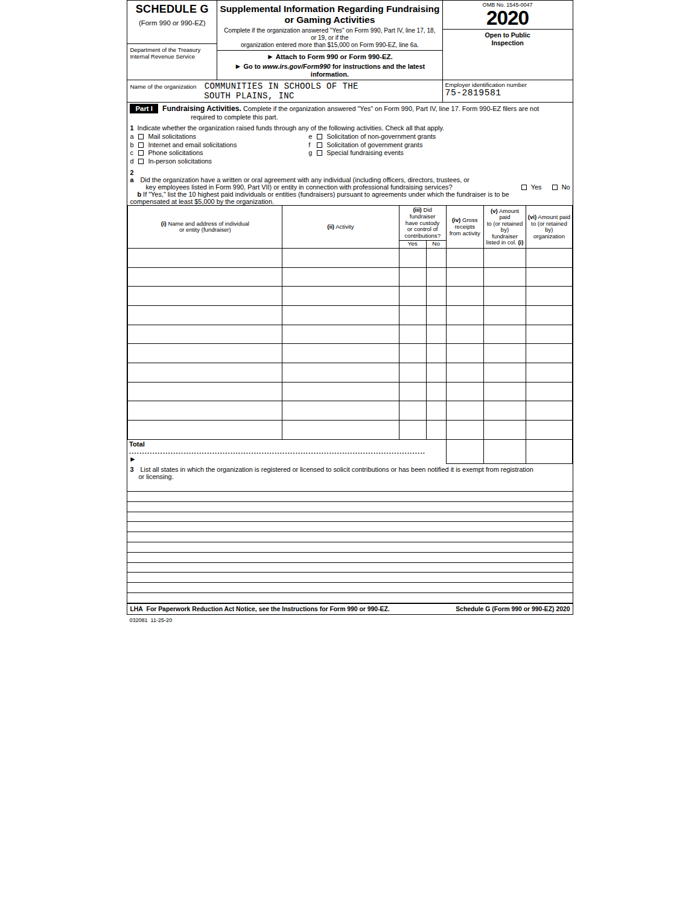| SCHEDULE G (Form 990 or 990-EZ) Department of the Treasury Internal Revenue Service | Supplemental Information Regarding Fundraising or Gaming Activities Complete if the organization answered "Yes" on Form 990, Part IV, line 17, 18, or 19, or if the organization entered more than $15,000 on Form 990-EZ, line 6a. ► Attach to Form 990 or Form 990-EZ. ► Go to www.irs.gov/Form990 for instructions and the latest information. | OMB No. 1545-0047 2020 Open to Public Inspection |
| Name of the organization COMMUNITIES IN SCHOOLS OF THE SOUTH PLAINS, INC | Employer identification number 75-2819581 |
| Part I Fundraising Activities. Complete if the organization answered "Yes" on Form 990, Part IV, line 17. Form 990-EZ filers are not required to complete this part. 1 Indicate whether the organization raised funds through any of the following activities. Check all that apply. a Mail solicitations e Solicitation of non-government grants b Internet and email solicitations f Solicitation of government grants c Phone solicitations g Special fundraising events d In-person solicitations 2 a Did the organization have a written or oral agreement with any individual (including officers, directors, trustees, or Yes No key employees listed in Form 990, Part VII) or entity in connection with professional fundraising services? b If "Yes," list the 10 highest paid individuals or entities (fundraisers) pursuant to agreements under which the fundraiser is to be compensated at least $5,000 by the organization. / (i) Name and address of individual or entity (fundraiser) / (ii) Activity / (iii) Did fundraiser have custody or control of contributions? / (iv) Gross receipts from activity / (v) Amount paid to (or retained by) fundraiser listed in col. (i) / (vi) Amount paid to (or retained by) organization / / --- / --- / --- / --- / --- / --- / / Yes / No / / Total .................................................................................................................. ► / / / / / 3 List all states in which the organization is registered or licensed to solicit contributions or has been notified it is exempt from registration or licensing. |
| LHA For Paperwork Reduction Act Notice, see the Instructions for Form 990 or 990-EZ. Schedule G (Form 990 or 990-EZ) 2020 |
032081 11-25-20